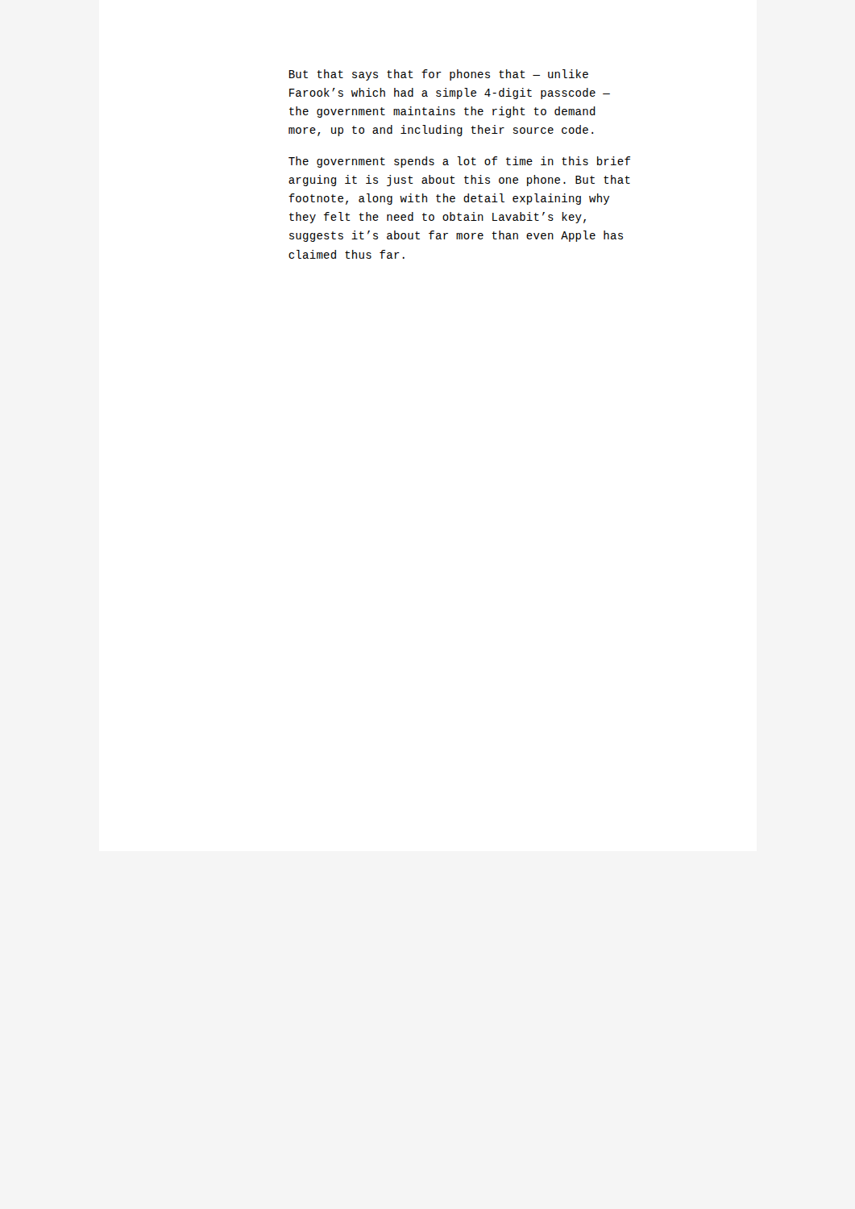But that says that for phones that — unlike Farook’s which had a simple 4-digit passcode — the government maintains the right to demand more, up to and including their source code.
The government spends a lot of time in this brief arguing it is just about this one phone. But that footnote, along with the detail explaining why they felt the need to obtain Lavabit’s key, suggests it’s about far more than even Apple has claimed thus far.